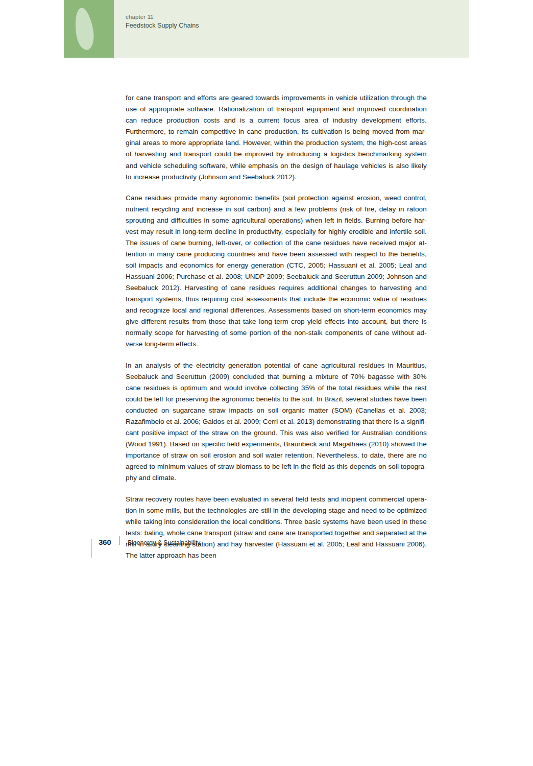chapter 11
Feedstock Supply Chains
for cane transport and efforts are geared towards improvements in vehicle utilization through the use of appropriate software. Rationalization of transport equipment and improved coordination can reduce production costs and is a current focus area of industry development efforts. Furthermore, to remain competitive in cane production, its cultivation is being moved from marginal areas to more appropriate land. However, within the production system, the high-cost areas of harvesting and transport could be improved by introducing a logistics benchmarking system and vehicle scheduling software, while emphasis on the design of haulage vehicles is also likely to increase productivity (Johnson and Seebaluck 2012).
Cane residues provide many agronomic benefits (soil protection against erosion, weed control, nutrient recycling and increase in soil carbon) and a few problems (risk of fire, delay in ratoon sprouting and difficulties in some agricultural operations) when left in fields. Burning before harvest may result in long-term decline in productivity, especially for highly erodible and infertile soil. The issues of cane burning, left-over, or collection of the cane residues have received major attention in many cane producing countries and have been assessed with respect to the benefits, soil impacts and economics for energy generation (CTC, 2005; Hassuani et al. 2005; Leal and Hassuani 2006; Purchase et al. 2008; UNDP 2009; Seebaluck and Seeruttun 2009; Johnson and Seebaluck 2012). Harvesting of cane residues requires additional changes to harvesting and transport systems, thus requiring cost assessments that include the economic value of residues and recognize local and regional differences. Assessments based on short-term economics may give different results from those that take long-term crop yield effects into account, but there is normally scope for harvesting of some portion of the non-stalk components of cane without adverse long-term effects.
In an analysis of the electricity generation potential of cane agricultural residues in Mauritius, Seebaluck and Seeruttun (2009) concluded that burning a mixture of 70% bagasse with 30% cane residues is optimum and would involve collecting 35% of the total residues while the rest could be left for preserving the agronomic benefits to the soil. In Brazil, several studies have been conducted on sugarcane straw impacts on soil organic matter (SOM) (Canellas et al. 2003; Razafimbelo et al. 2006; Galdos et al. 2009; Cerri et al. 2013) demonstrating that there is a significant positive impact of the straw on the ground. This was also verified for Australian conditions (Wood 1991). Based on specific field experiments, Braunbeck and Magalhães (2010) showed the importance of straw on soil erosion and soil water retention. Nevertheless, to date, there are no agreed to minimum values of straw biomass to be left in the field as this depends on soil topography and climate.
Straw recovery routes have been evaluated in several field tests and incipient commercial operation in some mills, but the technologies are still in the developing stage and need to be optimized while taking into consideration the local conditions. Three basic systems have been used in these tests: baling, whole cane transport (straw and cane are transported together and separated at the mill in a dry cleaning station) and hay harvester (Hassuani et al. 2005; Leal and Hassuani 2006). The latter approach has been
360 Bioenergy & Sustainability